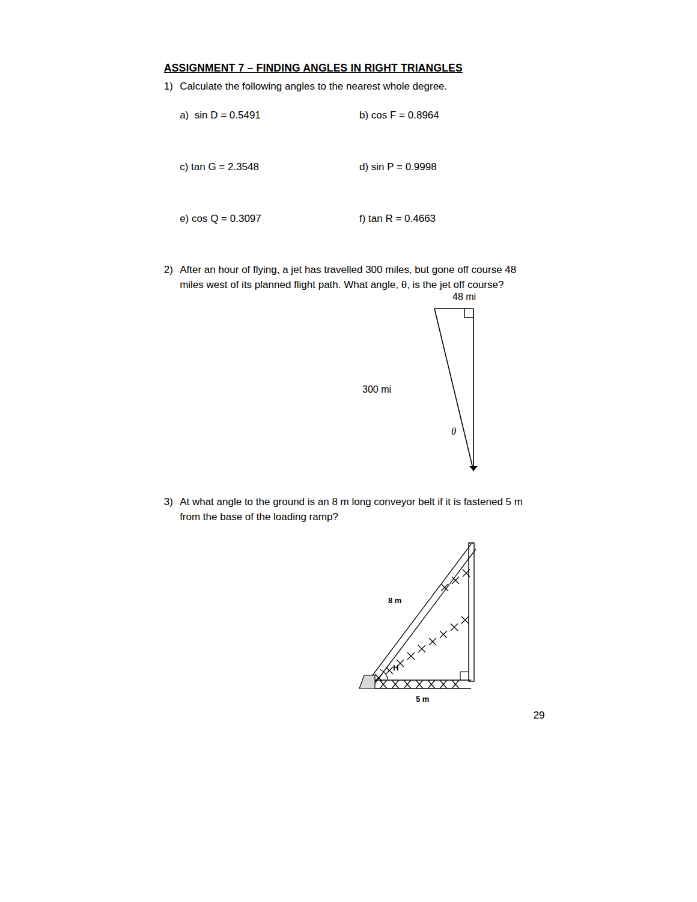ASSIGNMENT 7 – FINDING ANGLES IN RIGHT TRIANGLES
1) Calculate the following angles to the nearest whole degree.
a) sin D = 0.5491
b) cos F = 0.8964
c) tan G = 2.3548
d) sin P = 0.9998
e) cos Q = 0.3097
f) tan R = 0.4663
2)
After an hour of flying, a jet has travelled 300 miles, but gone off course 48 miles west of its planned flight path. What angle, θ, is the jet off course?
48 mi 300 mi θ
3) At what angle to the ground is an 8 m long conveyor belt if it is fastened 5 m from the base of the loading ramp?
8 m H 5 m
29